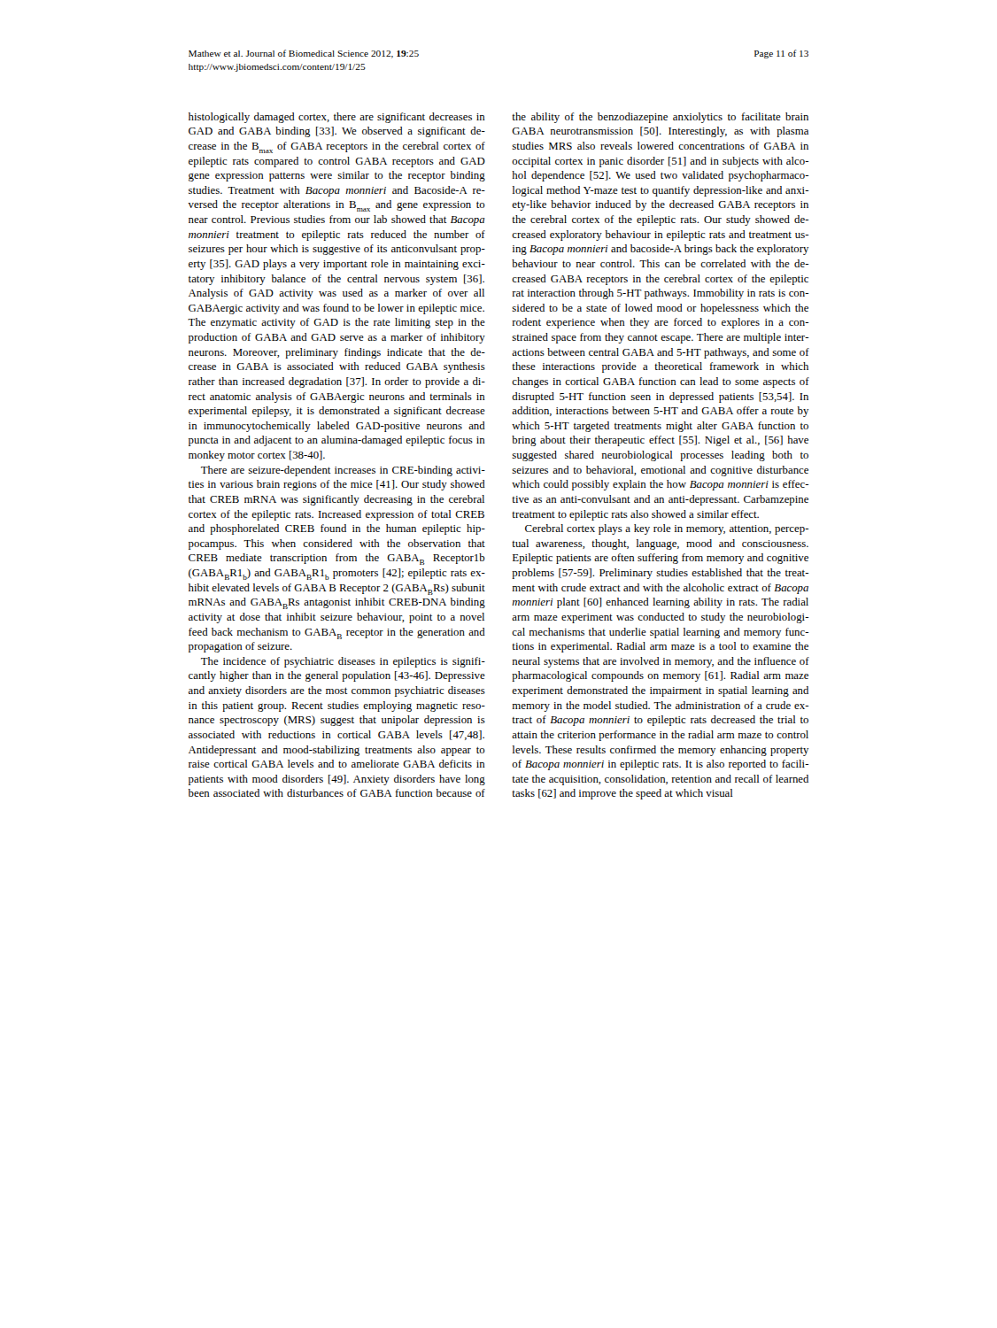Mathew et al. Journal of Biomedical Science 2012, 19:25 http://www.jbiomedsci.com/content/19/1/25
Page 11 of 13
histologically damaged cortex, there are significant decreases in GAD and GABA binding [33]. We observed a significant decrease in the Bmax of GABA receptors in the cerebral cortex of epileptic rats compared to control GABA receptors and GAD gene expression patterns were similar to the receptor binding studies. Treatment with Bacopa monnieri and Bacoside-A reversed the receptor alterations in Bmax and gene expression to near control. Previous studies from our lab showed that Bacopa monnieri treatment to epileptic rats reduced the number of seizures per hour which is suggestive of its anticonvulsant property [35]. GAD plays a very important role in maintaining excitatory inhibitory balance of the central nervous system [36]. Analysis of GAD activity was used as a marker of over all GABAergic activity and was found to be lower in epileptic mice. The enzymatic activity of GAD is the rate limiting step in the production of GABA and GAD serve as a marker of inhibitory neurons. Moreover, preliminary findings indicate that the decrease in GABA is associated with reduced GABA synthesis rather than increased degradation [37]. In order to provide a direct anatomic analysis of GABAergic neurons and terminals in experimental epilepsy, it is demonstrated a significant decrease in immunocytochemically labeled GAD-positive neurons and puncta in and adjacent to an alumina-damaged epileptic focus in monkey motor cortex [38-40].
There are seizure-dependent increases in CRE-binding activities in various brain regions of the mice [41]. Our study showed that CREB mRNA was significantly decreasing in the cerebral cortex of the epileptic rats. Increased expression of total CREB and phosphorelated CREB found in the human epileptic hippocampus. This when considered with the observation that CREB mediate transcription from the GABAB Receptor1b (GABABR1b) and GABABR1b promoters [42]; epileptic rats exhibit elevated levels of GABA B Receptor 2 (GABABRs) subunit mRNAs and GABABRs antagonist inhibit CREB-DNA binding activity at dose that inhibit seizure behaviour, point to a novel feed back mechanism to GABAB receptor in the generation and propagation of seizure.
The incidence of psychiatric diseases in epileptics is significantly higher than in the general population [43-46]. Depressive and anxiety disorders are the most common psychiatric diseases in this patient group. Recent studies employing magnetic resonance spectroscopy (MRS) suggest that unipolar depression is associated with reductions in cortical GABA levels [47,48]. Antidepressant and mood-stabilizing treatments also appear to raise cortical GABA levels and to ameliorate GABA deficits in patients with mood disorders [49]. Anxiety disorders have long been associated with disturbances of GABA function because of the ability of the benzodiazepine anxiolytics to facilitate brain GABA neurotransmission [50]. Interestingly, as with plasma studies MRS also reveals lowered concentrations of GABA in occipital cortex in panic disorder [51] and in subjects with alcohol dependence [52]. We used two validated psychopharmacological method Y-maze test to quantify depression-like and anxiety-like behavior induced by the decreased GABA receptors in the cerebral cortex of the epileptic rats. Our study showed decreased exploratory behaviour in epileptic rats and treatment using Bacopa monnieri and bacoside-A brings back the exploratory behaviour to near control. This can be correlated with the decreased GABA receptors in the cerebral cortex of the epileptic rat interaction through 5-HT pathways. Immobility in rats is considered to be a state of lowed mood or hopelessness which the rodent experience when they are forced to explores in a constrained space from they cannot escape. There are multiple interactions between central GABA and 5-HT pathways, and some of these interactions provide a theoretical framework in which changes in cortical GABA function can lead to some aspects of disrupted 5-HT function seen in depressed patients [53,54]. In addition, interactions between 5-HT and GABA offer a route by which 5-HT targeted treatments might alter GABA function to bring about their therapeutic effect [55]. Nigel et al., [56] have suggested shared neurobiological processes leading both to seizures and to behavioral, emotional and cognitive disturbance which could possibly explain the how Bacopa monnieri is effective as an anti-convulsant and an anti-depressant. Carbamzepine treatment to epileptic rats also showed a similar effect.
Cerebral cortex plays a key role in memory, attention, perceptual awareness, thought, language, mood and consciousness. Epileptic patients are often suffering from memory and cognitive problems [57-59]. Preliminary studies established that the treatment with crude extract and with the alcoholic extract of Bacopa monnieri plant [60] enhanced learning ability in rats. The radial arm maze experiment was conducted to study the neurobiological mechanisms that underlie spatial learning and memory functions in experimental. Radial arm maze is a tool to examine the neural systems that are involved in memory, and the influence of pharmacological compounds on memory [61]. Radial arm maze experiment demonstrated the impairment in spatial learning and memory in the model studied. The administration of a crude extract of Bacopa monnieri to epileptic rats decreased the trial to attain the criterion performance in the radial arm maze to control levels. These results confirmed the memory enhancing property of Bacopa monnieri in epileptic rats. It is also reported to facilitate the acquisition, consolidation, retention and recall of learned tasks [62] and improve the speed at which visual